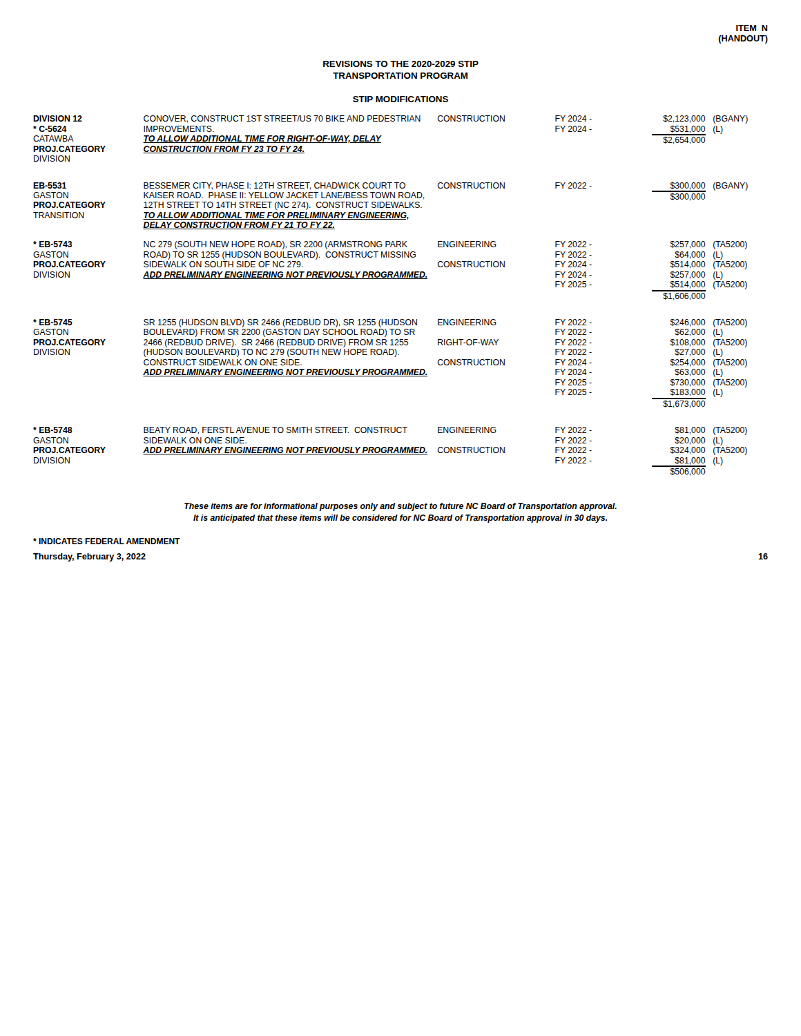ITEM N
(HANDOUT)
REVISIONS TO THE 2020-2029 STIP
TRANSPORTATION PROGRAM
STIP MODIFICATIONS
| DIVISION 12 * C-5624 CATAWBA PROJ.CATEGORY DIVISION | CONOVER, CONSTRUCT 1ST STREET/US 70 BIKE AND PEDESTRIAN IMPROVEMENTS. TO ALLOW ADDITIONAL TIME FOR RIGHT-OF-WAY, DELAY CONSTRUCTION FROM FY 23 TO FY 24. | CONSTRUCTION | FY 2024 - FY 2024 - | $2,123,000 $531,000 $2,654,000 | (BGANY) (L) |
| EB-5531 GASTON PROJ.CATEGORY TRANSITION | BESSEMER CITY, PHASE I: 12TH STREET, CHADWICK COURT TO KAISER ROAD. PHASE II: YELLOW JACKET LANE/BESS TOWN ROAD, 12TH STREET TO 14TH STREET (NC 274). CONSTRUCT SIDEWALKS. TO ALLOW ADDITIONAL TIME FOR PRELIMINARY ENGINEERING, DELAY CONSTRUCTION FROM FY 21 TO FY 22. | CONSTRUCTION | FY 2022 - | $300,000 $300,000 | (BGANY) |
| * EB-5743 GASTON PROJ.CATEGORY DIVISION | NC 279 (SOUTH NEW HOPE ROAD), SR 2200 (ARMSTRONG PARK ROAD) TO SR 1255 (HUDSON BOULEVARD). CONSTRUCT MISSING SIDEWALK ON SOUTH SIDE OF NC 279. ADD PRELIMINARY ENGINEERING NOT PREVIOUSLY PROGRAMMED. | ENGINEERING CONSTRUCTION | FY 2022 - FY 2022 - FY 2024 - FY 2024 - FY 2025 - | $257,000 $64,000 $514,000 $257,000 $514,000 $1,606,000 | (TA5200) (L) (TA5200) (L) (TA5200) |
| * EB-5745 GASTON PROJ.CATEGORY DIVISION | SR 1255 (HUDSON BLVD) SR 2466 (REDBUD DR), SR 1255 (HUDSON BOULEVARD) FROM SR 2200 (GASTON DAY SCHOOL ROAD) TO SR 2466 (REDBUD DRIVE). SR 2466 (REDBUD DRIVE) FROM SR 1255 (HUDSON BOULEVARD) TO NC 279 (SOUTH NEW HOPE ROAD). CONSTRUCT SIDEWALK ON ONE SIDE. ADD PRELIMINARY ENGINEERING NOT PREVIOUSLY PROGRAMMED. | ENGINEERING RIGHT-OF-WAY CONSTRUCTION | FY 2022 - FY 2022 - FY 2022 - FY 2022 - FY 2024 - FY 2024 - FY 2025 - FY 2025 - | $246,000 $62,000 $108,000 $27,000 $254,000 $63,000 $730,000 $183,000 $1,673,000 | (TA5200) (L) (TA5200) (L) (TA5200) (L) (TA5200) (L) |
| * EB-5748 GASTON PROJ.CATEGORY DIVISION | BEATY ROAD, FERSTL AVENUE TO SMITH STREET. CONSTRUCT SIDEWALK ON ONE SIDE. ADD PRELIMINARY ENGINEERING NOT PREVIOUSLY PROGRAMMED. | ENGINEERING CONSTRUCTION | FY 2022 - FY 2022 - FY 2022 - FY 2022 - | $81,000 $20,000 $324,000 $81,000 $506,000 | (TA5200) (L) (TA5200) (L) |
These items are for informational purposes only and subject to future NC Board of Transportation approval.
It is anticipated that these items will be considered for NC Board of Transportation approval in 30 days.
* INDICATES FEDERAL AMENDMENT
Thursday, February 3, 2022 16